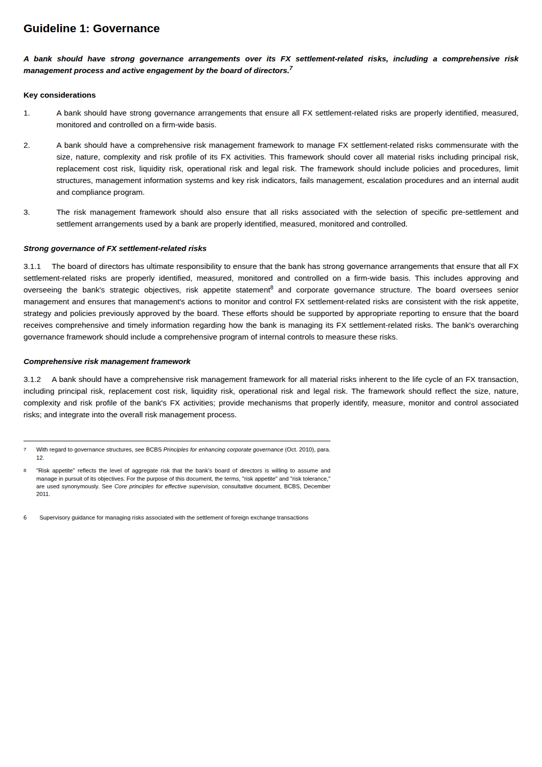Guideline 1: Governance
A bank should have strong governance arrangements over its FX settlement-related risks, including a comprehensive risk management process and active engagement by the board of directors.7
Key considerations
A bank should have strong governance arrangements that ensure all FX settlement-related risks are properly identified, measured, monitored and controlled on a firm-wide basis.
A bank should have a comprehensive risk management framework to manage FX settlement-related risks commensurate with the size, nature, complexity and risk profile of its FX activities. This framework should cover all material risks including principal risk, replacement cost risk, liquidity risk, operational risk and legal risk. The framework should include policies and procedures, limit structures, management information systems and key risk indicators, fails management, escalation procedures and an internal audit and compliance program.
The risk management framework should also ensure that all risks associated with the selection of specific pre-settlement and settlement arrangements used by a bank are properly identified, measured, monitored and controlled.
Strong governance of FX settlement-related risks
3.1.1 The board of directors has ultimate responsibility to ensure that the bank has strong governance arrangements that ensure that all FX settlement-related risks are properly identified, measured, monitored and controlled on a firm-wide basis. This includes approving and overseeing the bank's strategic objectives, risk appetite statement8 and corporate governance structure. The board oversees senior management and ensures that management's actions to monitor and control FX settlement-related risks are consistent with the risk appetite, strategy and policies previously approved by the board. These efforts should be supported by appropriate reporting to ensure that the board receives comprehensive and timely information regarding how the bank is managing its FX settlement-related risks. The bank's overarching governance framework should include a comprehensive program of internal controls to measure these risks.
Comprehensive risk management framework
3.1.2 A bank should have a comprehensive risk management framework for all material risks inherent to the life cycle of an FX transaction, including principal risk, replacement cost risk, liquidity risk, operational risk and legal risk. The framework should reflect the size, nature, complexity and risk profile of the bank's FX activities; provide mechanisms that properly identify, measure, monitor and control associated risks; and integrate into the overall risk management process.
7 With regard to governance structures, see BCBS Principles for enhancing corporate governance (Oct. 2010), para. 12.
8"Risk appetite" reflects the level of aggregate risk that the bank's board of directors is willing to assume and manage in pursuit of its objectives. For the purpose of this document, the terms, "risk appetite" and "risk tolerance," are used synonymously. See Core principles for effective supervision, consultative document, BCBS, December 2011.
6 Supervisory guidance for managing risks associated with the settlement of foreign exchange transactions